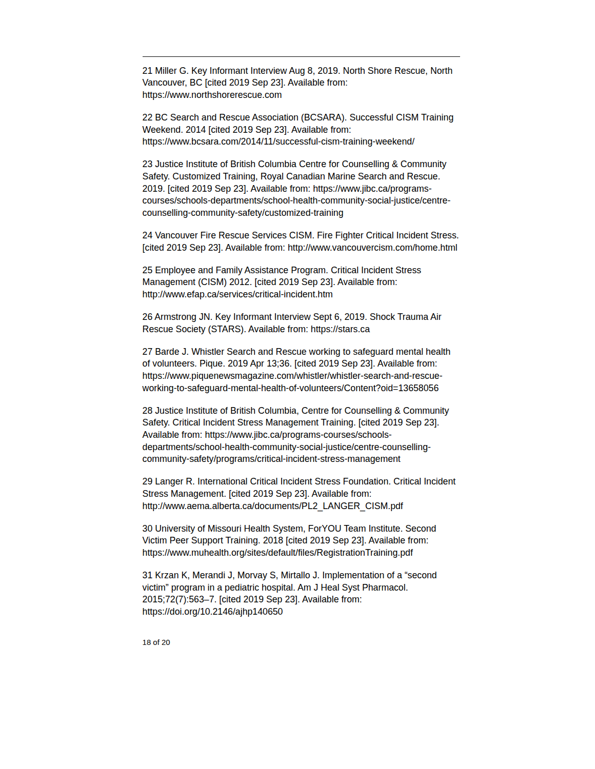21 Miller G. Key Informant Interview Aug 8, 2019. North Shore Rescue, North Vancouver, BC [cited 2019 Sep 23]. Available from: https://www.northshorerescue.com
22 BC Search and Rescue Association (BCSARA). Successful CISM Training Weekend. 2014 [cited 2019 Sep 23]. Available from: https://www.bcsara.com/2014/11/successful-cism-training-weekend/
23 Justice Institute of British Columbia Centre for Counselling & Community Safety. Customized Training, Royal Canadian Marine Search and Rescue. 2019. [cited 2019 Sep 23]. Available from: https://www.jibc.ca/programs-courses/schools-departments/school-health-community-social-justice/centre-counselling-community-safety/customized-training
24 Vancouver Fire Rescue Services CISM. Fire Fighter Critical Incident Stress. [cited 2019 Sep 23]. Available from: http://www.vancouvercism.com/home.html
25 Employee and Family Assistance Program. Critical Incident Stress Management (CISM) 2012. [cited 2019 Sep 23]. Available from: http://www.efap.ca/services/critical-incident.htm
26 Armstrong JN. Key Informant Interview Sept 6, 2019. Shock Trauma Air Rescue Society (STARS). Available from: https://stars.ca
27 Barde J. Whistler Search and Rescue working to safeguard mental health of volunteers. Pique. 2019 Apr 13;36. [cited 2019 Sep 23]. Available from: https://www.piquenewsmagazine.com/whistler/whistler-search-and-rescue-working-to-safeguard-mental-health-of-volunteers/Content?oid=13658056
28 Justice Institute of British Columbia, Centre for Counselling & Community Safety. Critical Incident Stress Management Training. [cited 2019 Sep 23]. Available from: https://www.jibc.ca/programs-courses/schools-departments/school-health-community-social-justice/centre-counselling-community-safety/programs/critical-incident-stress-management
29 Langer R. International Critical Incident Stress Foundation. Critical Incident Stress Management. [cited 2019 Sep 23]. Available from: http://www.aema.alberta.ca/documents/PL2_LANGER_CISM.pdf
30 University of Missouri Health System, ForYOU Team Institute. Second Victim Peer Support Training. 2018 [cited 2019 Sep 23]. Available from: https://www.muhealth.org/sites/default/files/RegistrationTraining.pdf
31 Krzan K, Merandi J, Morvay S, Mirtallo J. Implementation of a “second victim” program in a pediatric hospital. Am J Heal Syst Pharmacol. 2015;72(7):563–7. [cited 2019 Sep 23]. Available from: https://doi.org/10.2146/ajhp140650
18 of 20